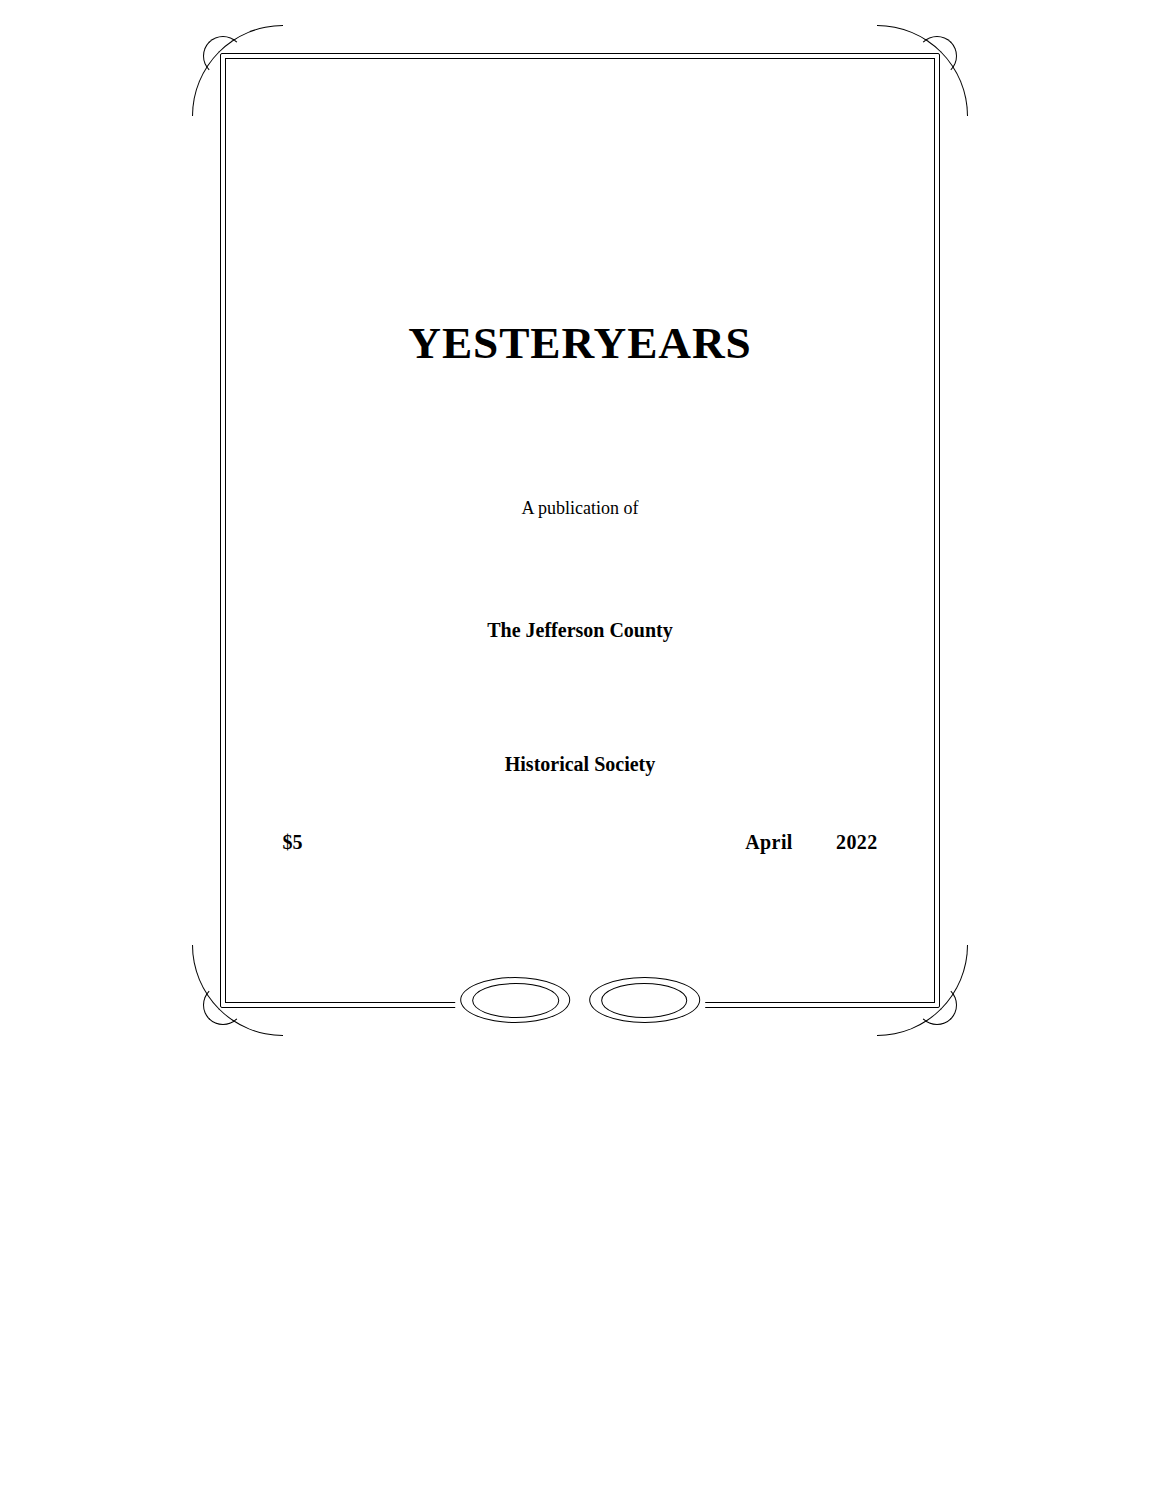YESTERYEARS
A publication of
The Jefferson County
Historical Society
$5 April 2022